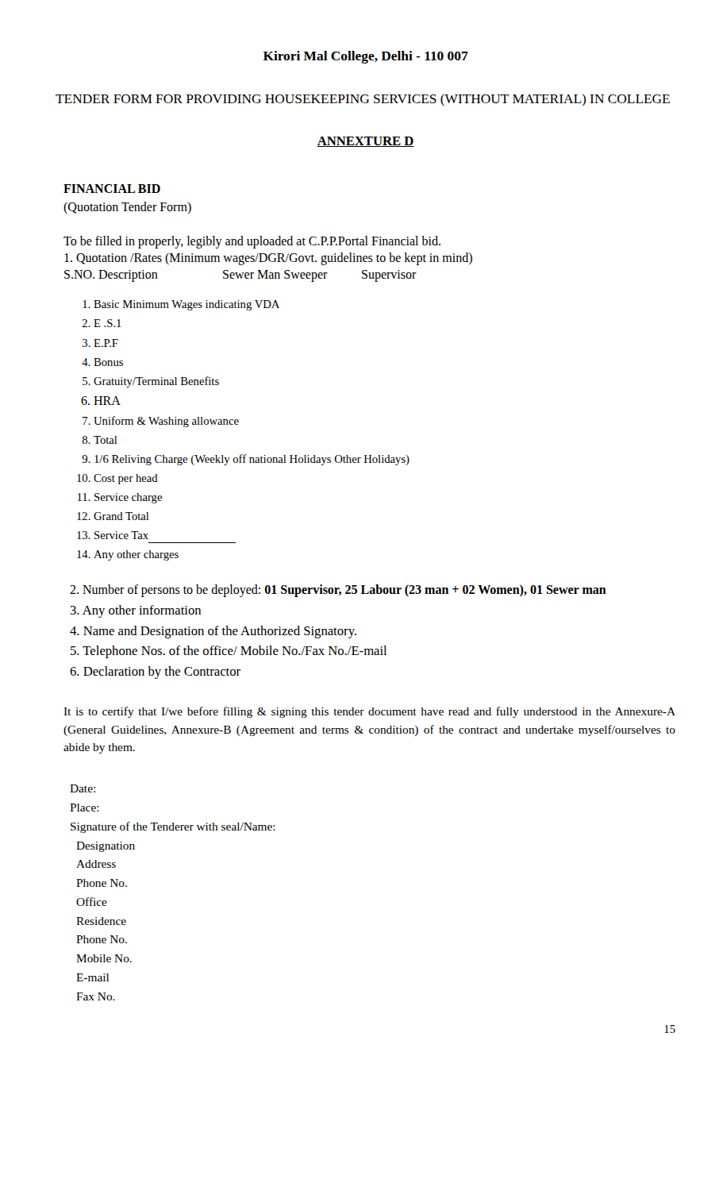Kirori Mal College, Delhi - 110 007
TENDER FORM FOR PROVIDING HOUSEKEEPING SERVICES (WITHOUT MATERIAL) IN COLLEGE
ANNEXTURE D
FINANCIAL BID
(Quotation Tender Form)
To be filled in properly, legibly and uploaded at C.P.P.Portal Financial bid.
1. Quotation /Rates (Minimum wages/DGR/Govt. guidelines to be kept in mind)
S.NO. Description Sewer Man Sweeper Supervisor
Basic Minimum Wages indicating VDA
E .S.1
E.P.F
Bonus
Gratuity/Terminal Benefits
HRA
Uniform & Washing allowance
Total
1/6 Reliving Charge (Weekly off national Holidays Other Holidays)
Cost per head
Service charge
Grand Total
Service Tax
Any other charges
2. Number of persons to be deployed: 01 Supervisor, 25 Labour (23 man + 02 Women), 01 Sewer man
3. Any other information
4. Name and Designation of the Authorized Signatory.
5. Telephone Nos. of the office/ Mobile No./Fax No./E-mail
6. Declaration by the Contractor
It is to certify that I/we before filling & signing this tender document have read and fully understood in the Annexure-A (General Guidelines, Annexure-B (Agreement and terms & condition) of the contract and undertake myself/ourselves to abide by them.
Date:
Place:
Signature of the Tenderer with seal/Name:
Designation
Address
Phone No.
Office
Residence
Phone No.
Mobile No.
E-mail
Fax No.
15